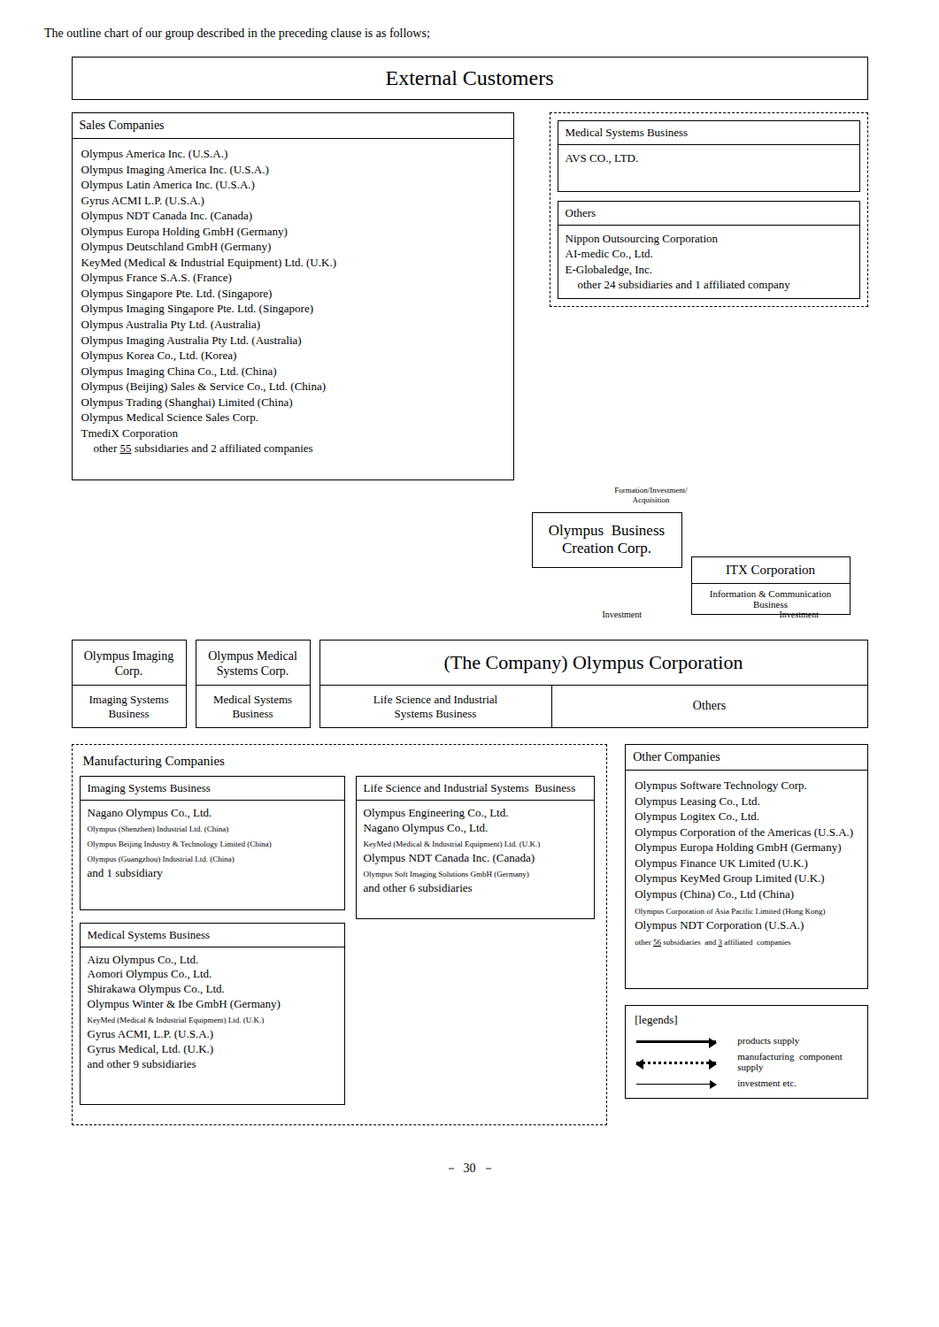The outline chart of our group described in the preceding clause is as follows;
External Customers
Sales Companies
Olympus America Inc. (U.S.A.)
Olympus Imaging America Inc. (U.S.A.)
Olympus Latin America Inc. (U.S.A.)
Gyrus ACMI L.P. (U.S.A.)
Olympus NDT Canada Inc. (Canada)
Olympus Europa Holding GmbH (Germany)
Olympus Deutschland GmbH (Germany)
KeyMed (Medical & Industrial Equipment) Ltd. (U.K.)
Olympus France S.A.S. (France)
Olympus Singapore Pte. Ltd. (Singapore)
Olympus Imaging Singapore Pte. Ltd. (Singapore)
Olympus Australia Pty Ltd. (Australia)
Olympus Imaging Australia Pty Ltd. (Australia)
Olympus Korea Co., Ltd. (Korea)
Olympus Imaging China Co., Ltd. (China)
Olympus (Beijing) Sales & Service Co., Ltd. (China)
Olympus Trading (Shanghai) Limited (China)
Olympus Medical Science Sales Corp.
TmediX Corporation
other 55 subsidiaries and 2 affiliated companies
Medical Systems Business
AVS CO., LTD.
Others
Nippon Outsourcing Corporation
AI-medic Co., Ltd.
E-Globaledge, Inc.
other 24 subsidiaries and 1 affiliated company
Formation/Investment/
Acquisition
Olympus Business
Creation Corp.
ITX Corporation
Information & Communication
Business
Investment
Investment
Olympus Imaging
Corp.
Imaging Systems
Business
Olympus Medical
Systems Corp.
Medical Systems
Business
(The Company) Olympus Corporation
Life Science and Industrial
Systems Business
Others
Manufacturing Companies
Imaging Systems Business
Nagano Olympus Co., Ltd.
Olympus (Shenzhen) Industrial Ltd. (China)
Olympus Beijing Industry & Technology Limited (China)
Olympus (Guangzhou) Industrial Ltd. (China)
and 1 subsidiary
Medical Systems Business
Aizu Olympus Co., Ltd.
Aomori Olympus Co., Ltd.
Shirakawa Olympus Co., Ltd.
Olympus Winter & Ibe GmbH (Germany)
KeyMed (Medical & Industrial Equipment) Ltd. (U.K.)
Gyrus ACMI, L.P. (U.S.A.)
Gyrus Medical, Ltd. (U.K.)
and other 9 subsidiaries
Life Science and Industrial Systems Business
Olympus Engineering Co., Ltd.
Nagano Olympus Co., Ltd.
KeyMed (Medical & Industrial Equipment) Ltd. (U.K.)
Olympus NDT Canada Inc. (Canada)
Olympus Soft Imaging Solutions GmbH (Germany)
and other 6 subsidiaries
Other Companies
Olympus Software Technology Corp.
Olympus Leasing Co., Ltd.
Olympus Logitex Co., Ltd.
Olympus Corporation of the Americas (U.S.A.)
Olympus Europa Holding GmbH (Germany)
Olympus Finance UK Limited (U.K.)
Olympus KeyMed Group Limited (U.K.)
Olympus (China) Co., Ltd (China)
Olympus Corporation of Asia Pacific Limited (Hong Kong)
Olympus NDT Corporation (U.S.A.)
other 56 subsidiaries and 3 affiliated companies
[legends]
| | products supply |
| | manufacturing component supply |
| | investment etc. |
－ 30 －